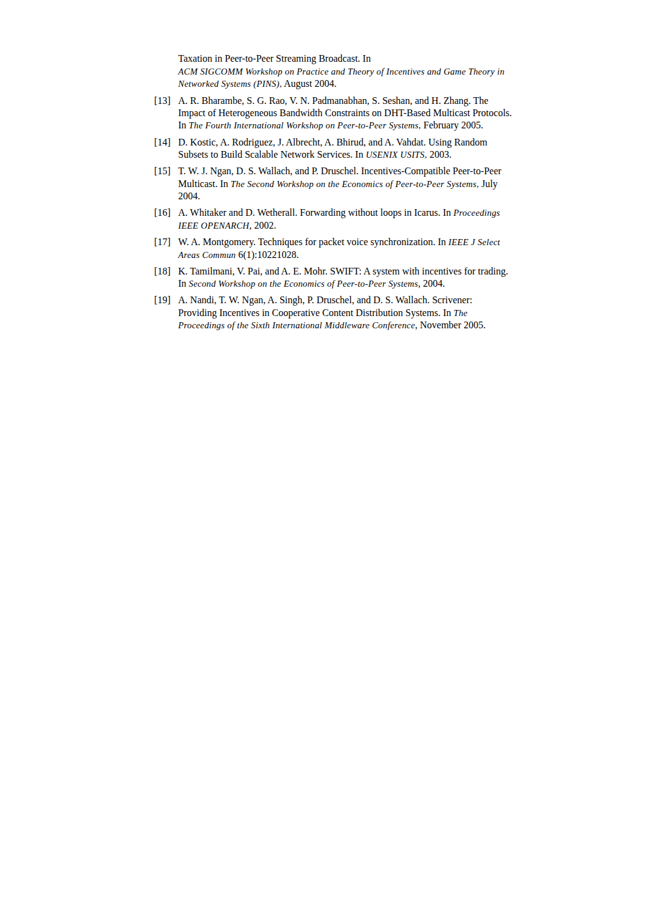Taxation in Peer-to-Peer Streaming Broadcast. In
ACM SIGCOMM Workshop on Practice and Theory of Incentives and Game Theory in Networked Systems (PINS), August 2004.
[13] A. R. Bharambe, S. G. Rao, V. N. Padmanabhan, S. Seshan, and H. Zhang. The Impact of Heterogeneous Bandwidth Constraints on DHT-Based Multicast Protocols. In The Fourth International Workshop on Peer-to-Peer Systems, February 2005.
[14] D. Kostic, A. Rodriguez, J. Albrecht, A. Bhirud, and A. Vahdat. Using Random Subsets to Build Scalable Network Services. In USENIX USITS, 2003.
[15] T. W. J. Ngan, D. S. Wallach, and P. Druschel. Incentives-Compatible Peer-to-Peer Multicast. In The Second Workshop on the Economics of Peer-to-Peer Systems, July 2004.
[16] A. Whitaker and D. Wetherall. Forwarding without loops in Icarus. In Proceedings IEEE OPENARCH, 2002.
[17] W. A. Montgomery. Techniques for packet voice synchronization. In IEEE J Select Areas Commun 6(1):10221028.
[18] K. Tamilmani, V. Pai, and A. E. Mohr. SWIFT: A system with incentives for trading. In Second Workshop on the Economics of Peer-to-Peer Systems, 2004.
[19] A. Nandi, T. W. Ngan, A. Singh, P. Druschel, and D. S. Wallach. Scrivener: Providing Incentives in Cooperative Content Distribution Systems. In The Proceedings of the Sixth International Middleware Conference, November 2005.